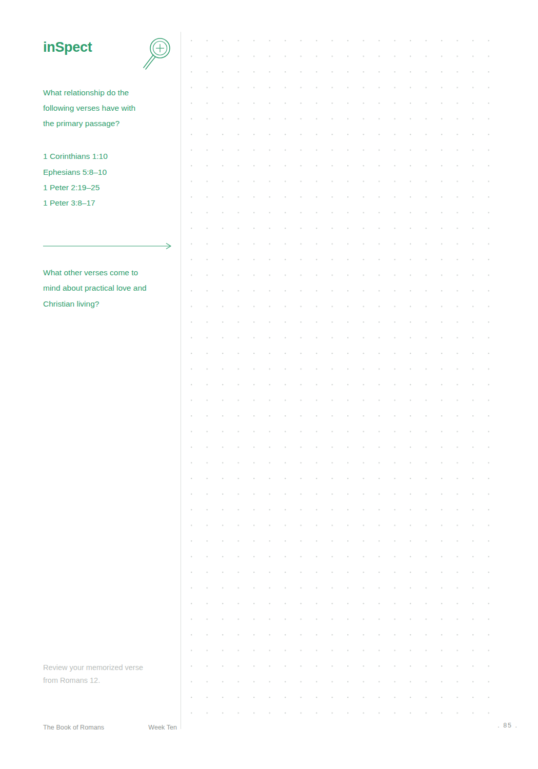inSpect
What relationship do the
following verses have with
the primary passage?
1 Corinthians 1:10
Ephesians 5:8–10
1 Peter 2:19–25
1 Peter 3:8–17
What other verses come to
mind about practical love and
Christian living?
Review your memorized verse
from Romans 12.
The Book of RomansWeek Ten
. 85 .